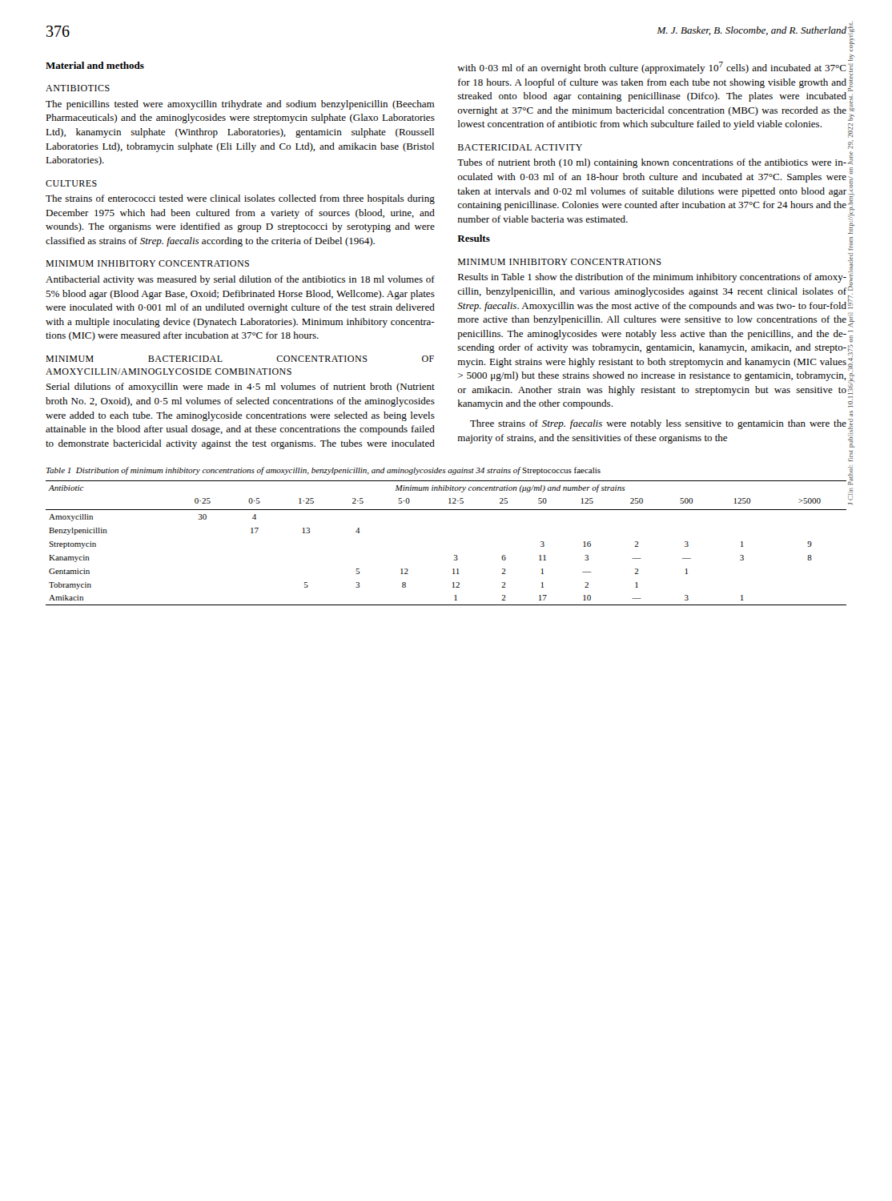376
M. J. Basker, B. Slocombe, and R. Sutherland
Material and methods
Antibiotics
The penicillins tested were amoxycillin trihydrate and sodium benzylpenicillin (Beecham Pharmaceuticals) and the aminoglycosides were streptomycin sulphate (Glaxo Laboratories Ltd), kanamycin sulphate (Winthrop Laboratories), gentamicin sulphate (Roussell Laboratories Ltd), tobramycin sulphate (Eli Lilly and Co Ltd), and amikacin base (Bristol Laboratories).
Cultures
The strains of enterococci tested were clinical isolates collected from three hospitals during December 1975 which had been cultured from a variety of sources (blood, urine, and wounds). The organisms were identified as group D streptococci by serotyping and were classified as strains of Strep. faecalis according to the criteria of Deibel (1964).
Minimum inhibitory concentrations
Antibacterial activity was measured by serial dilution of the antibiotics in 18 ml volumes of 5% blood agar (Blood Agar Base, Oxoid; Defibrinated Horse Blood, Wellcome). Agar plates were inoculated with 0·001 ml of an undiluted overnight culture of the test strain delivered with a multiple inoculating device (Dynatech Laboratories). Minimum inhibitory concentrations (MIC) were measured after incubation at 37°C for 18 hours.
Minimum bactericidal concentrations of amoxycillin/aminoglycoside combinations
Serial dilutions of amoxycillin were made in 4·5 ml volumes of nutrient broth (Nutrient broth No. 2, Oxoid), and 0·5 ml volumes of selected concentrations of the aminoglycosides were added to each tube. The aminoglycoside concentrations were selected as being levels attainable in the blood after usual dosage, and at these concentrations the compounds failed to demonstrate bactericidal activity against the test organisms. The tubes were inoculated with 0·03 ml of an overnight broth culture (approximately 107 cells) and incubated at 37°C for 18 hours. A loopful of culture was taken from each tube not showing visible growth and streaked onto blood agar containing penicillinase (Difco). The plates were incubated overnight at 37°C and the minimum bactericidal concentration (MBC) was recorded as the lowest concentration of antibiotic from which subculture failed to yield viable colonies.
Bactericidal activity
Tubes of nutrient broth (10 ml) containing known concentrations of the antibiotics were inoculated with 0·03 ml of an 18-hour broth culture and incubated at 37°C. Samples were taken at intervals and 0·02 ml volumes of suitable dilutions were pipetted onto blood agar containing penicillinase. Colonies were counted after incubation at 37°C for 24 hours and the number of viable bacteria was estimated.
Results
Minimum inhibitory concentrations
Results in Table 1 show the distribution of the minimum inhibitory concentrations of amoxycillin, benzylpenicillin, and various aminoglycosides against 34 recent clinical isolates of Strep. faecalis. Amoxycillin was the most active of the compounds and was two- to four-fold more active than benzylpenicillin. All cultures were sensitive to low concentrations of the penicillins. The aminoglycosides were notably less active than the penicillins, and the descending order of activity was tobramycin, gentamicin, kanamycin, amikacin, and streptomycin. Eight strains were highly resistant to both streptomycin and kanamycin (MIC values > 5000 μg/ml) but these strains showed no increase in resistance to gentamicin, tobramycin, or amikacin. Another strain was highly resistant to streptomycin but was sensitive to kanamycin and the other compounds.
Three strains of Strep. faecalis were notably less sensitive to gentamicin than were the majority of strains, and the sensitivities of these organisms to the
Table 1 Distribution of minimum inhibitory concentrations of amoxycillin, benzylpenicillin, and aminoglycosides against 34 strains of Streptococcus faecalis
| Antibiotic | Minimum inhibitory concentration (μg/ml) and number of strains |
| --- | --- |
| | 0·25 | 0·5 | 1·25 | 2·5 | 5·0 | 12·5 | 25 | 50 | 125 | 250 | 500 | 1250 | >5000 |
| Amoxycillin | 30 | 4 | | | | | | | | | | | |
| Benzylpenicillin | | 17 | 13 | 4 | | | | | | | | | |
| Streptomycin | | | | | | | | 3 | 16 | 2 | 3 | 1 | 9 |
| Kanamycin | | | | | | 3 | 6 | 11 | 3 | — | — | 3 | 8 |
| Gentamicin | | | | 5 | 12 | 11 | 2 | 1 | — | 2 | 1 | | |
| Tobramycin | | | 5 | 3 | 8 | 12 | 2 | 1 | 2 | 1 | | | |
| Amikacin | | | | | | 1 | 2 | 17 | 10 | — | 3 | 1 | |
J Clin Pathol: first published as 10.1136/jcp.30.4.375 on 1 April 1977. Downloaded from http://jcp.bmj.com/ on June 29, 2022 by guest. Protected by copyright.